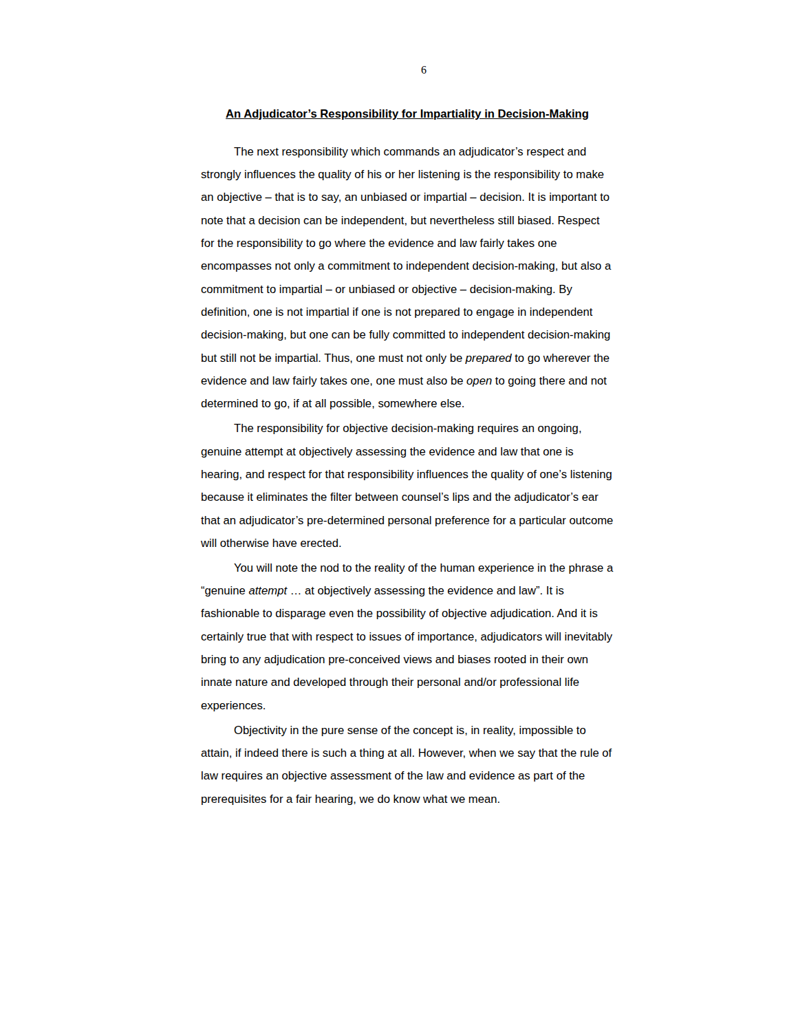6
An Adjudicator’s Responsibility for Impartiality in Decision-Making
The next responsibility which commands an adjudicator’s respect and strongly influences the quality of his or her listening is the responsibility to make an objective – that is to say, an unbiased or impartial – decision. It is important to note that a decision can be independent, but nevertheless still biased. Respect for the responsibility to go where the evidence and law fairly takes one encompasses not only a commitment to independent decision-making, but also a commitment to impartial – or unbiased or objective – decision-making. By definition, one is not impartial if one is not prepared to engage in independent decision-making, but one can be fully committed to independent decision-making but still not be impartial. Thus, one must not only be prepared to go wherever the evidence and law fairly takes one, one must also be open to going there and not determined to go, if at all possible, somewhere else.
The responsibility for objective decision-making requires an ongoing, genuine attempt at objectively assessing the evidence and law that one is hearing, and respect for that responsibility influences the quality of one’s listening because it eliminates the filter between counsel’s lips and the adjudicator’s ear that an adjudicator’s pre-determined personal preference for a particular outcome will otherwise have erected.
You will note the nod to the reality of the human experience in the phrase a “genuine attempt … at objectively assessing the evidence and law”. It is fashionable to disparage even the possibility of objective adjudication. And it is certainly true that with respect to issues of importance, adjudicators will inevitably bring to any adjudication pre-conceived views and biases rooted in their own innate nature and developed through their personal and/or professional life experiences.
Objectivity in the pure sense of the concept is, in reality, impossible to attain, if indeed there is such a thing at all. However, when we say that the rule of law requires an objective assessment of the law and evidence as part of the prerequisites for a fair hearing, we do know what we mean.